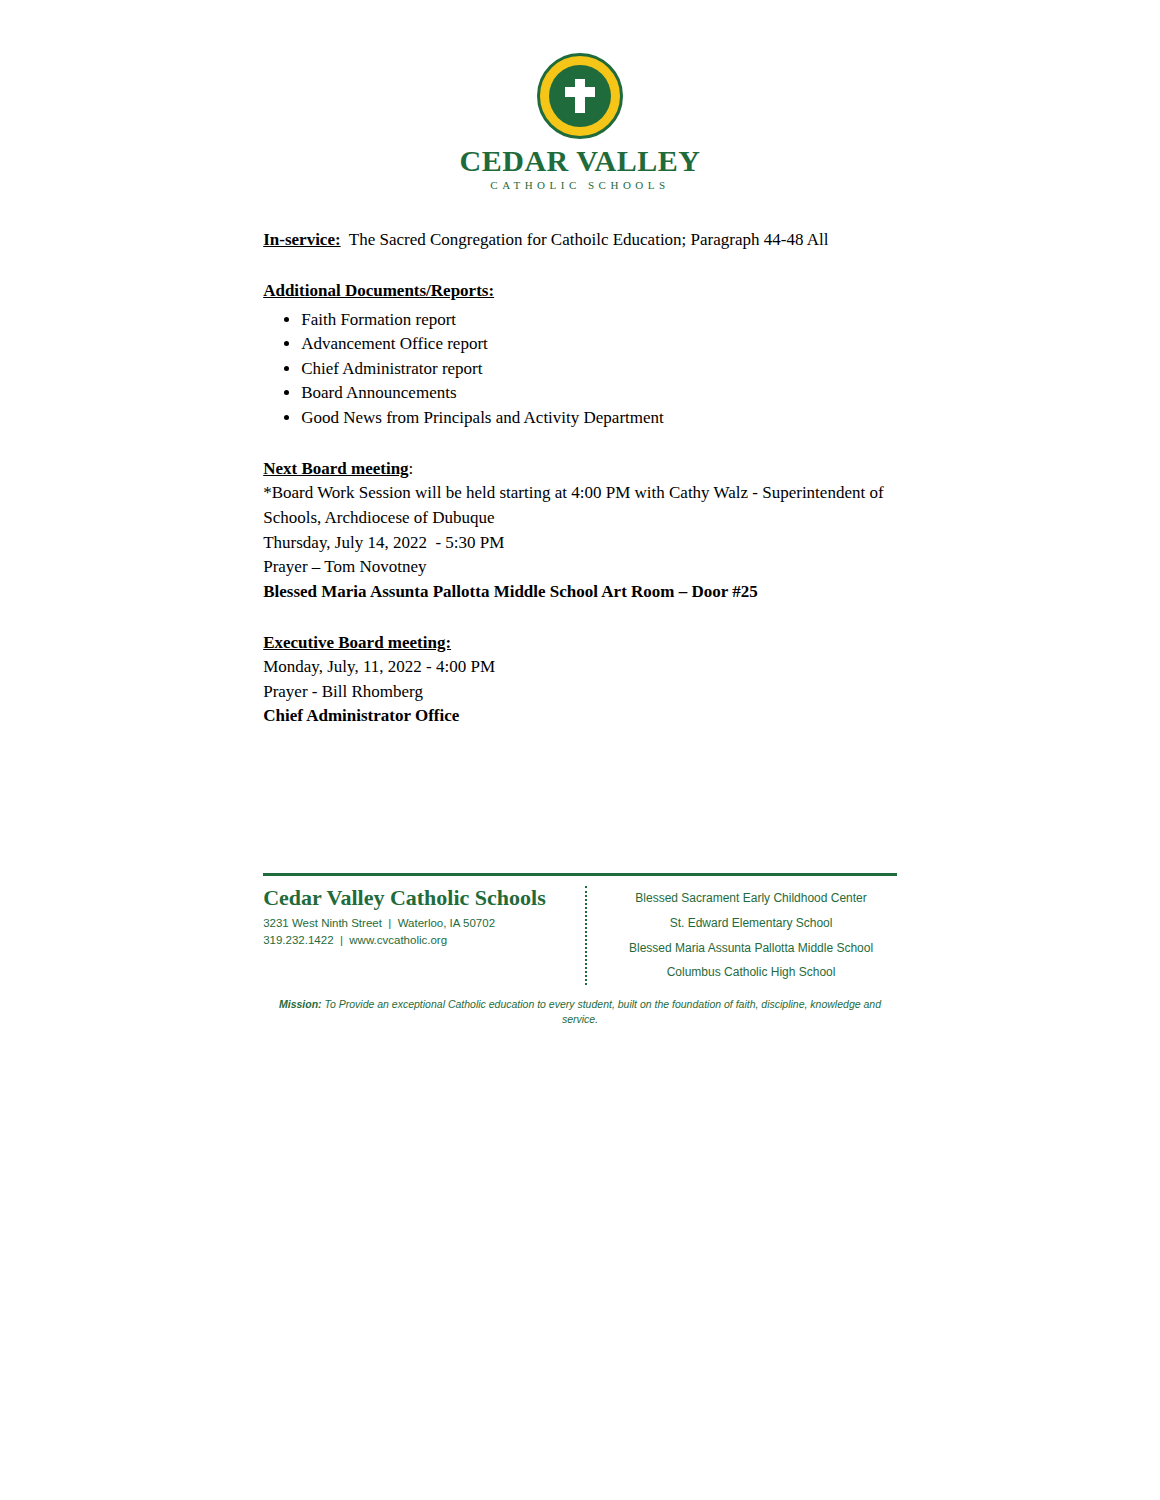CEDAR VALLEY
CATHOLIC SCHOOLS
In-service: The Sacred Congregation for Cathoilc Education; Paragraph 44-48 All
Additional Documents/Reports:
Faith Formation report
Advancement Office report
Chief Administrator report
Board Announcements
Good News from Principals and Activity Department
Next Board meeting:
*Board Work Session will be held starting at 4:00 PM with Cathy Walz - Superintendent of Schools, Archdiocese of Dubuque
Thursday, July 14, 2022 - 5:30 PM
Prayer – Tom Novotney
Blessed Maria Assunta Pallotta Middle School Art Room – Door #25
Executive Board meeting:
Monday, July, 11, 2022 - 4:00 PM
Prayer - Bill Rhomberg
Chief Administrator Office
Cedar Valley Catholic Schools
3231 West Ninth Street | Waterloo, IA 50702
319.232.1422 | www.cvcatholic.org
Blessed Sacrament Early Childhood Center
St. Edward Elementary School
Blessed Maria Assunta Pallotta Middle School
Columbus Catholic High School
Mission: To Provide an exceptional Catholic education to every student, built on the foundation of faith, discipline, knowledge and service.